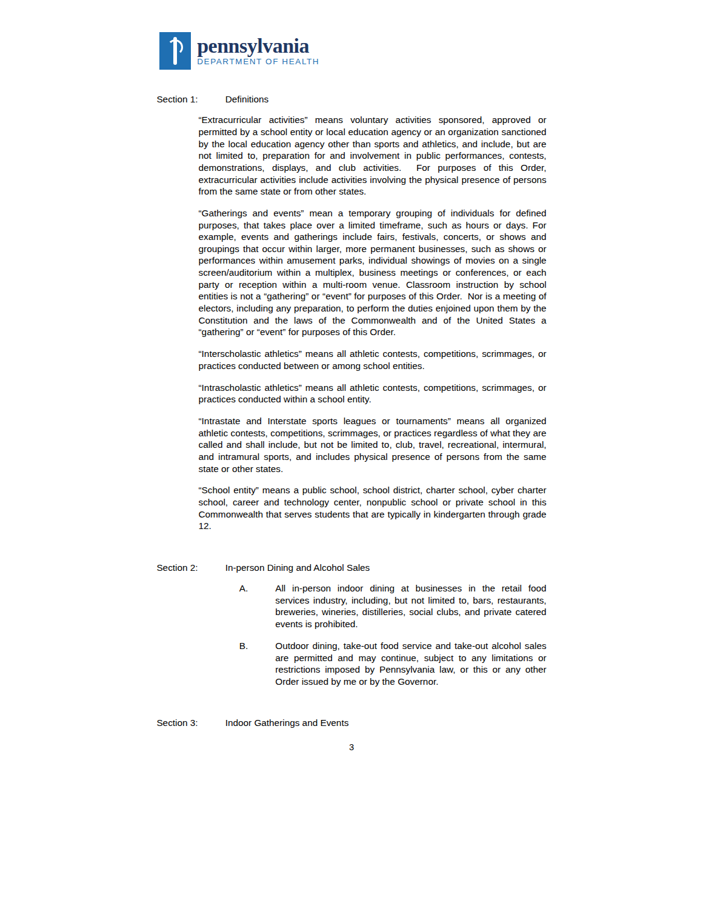pennsylvania DEPARTMENT OF HEALTH
Section 1: Definitions
“Extracurricular activities” means voluntary activities sponsored, approved or permitted by a school entity or local education agency or an organization sanctioned by the local education agency other than sports and athletics, and include, but are not limited to, preparation for and involvement in public performances, contests, demonstrations, displays, and club activities. For purposes of this Order, extracurricular activities include activities involving the physical presence of persons from the same state or from other states.
“Gatherings and events” mean a temporary grouping of individuals for defined purposes, that takes place over a limited timeframe, such as hours or days. For example, events and gatherings include fairs, festivals, concerts, or shows and groupings that occur within larger, more permanent businesses, such as shows or performances within amusement parks, individual showings of movies on a single screen/auditorium within a multiplex, business meetings or conferences, or each party or reception within a multi-room venue. Classroom instruction by school entities is not a “gathering” or “event” for purposes of this Order. Nor is a meeting of electors, including any preparation, to perform the duties enjoined upon them by the Constitution and the laws of the Commonwealth and of the United States a “gathering” or “event” for purposes of this Order.
“Interscholastic athletics” means all athletic contests, competitions, scrimmages, or practices conducted between or among school entities.
“Intrascholastic athletics” means all athletic contests, competitions, scrimmages, or practices conducted within a school entity.
“Intrastate and Interstate sports leagues or tournaments” means all organized athletic contests, competitions, scrimmages, or practices regardless of what they are called and shall include, but not be limited to, club, travel, recreational, intermural, and intramural sports, and includes physical presence of persons from the same state or other states.
“School entity” means a public school, school district, charter school, cyber charter school, career and technology center, nonpublic school or private school in this Commonwealth that serves students that are typically in kindergarten through grade 12.
Section 2: In-person Dining and Alcohol Sales
A. All in-person indoor dining at businesses in the retail food services industry, including, but not limited to, bars, restaurants, breweries, wineries, distilleries, social clubs, and private catered events is prohibited.
B. Outdoor dining, take-out food service and take-out alcohol sales are permitted and may continue, subject to any limitations or restrictions imposed by Pennsylvania law, or this or any other Order issued by me or by the Governor.
Section 3: Indoor Gatherings and Events
3